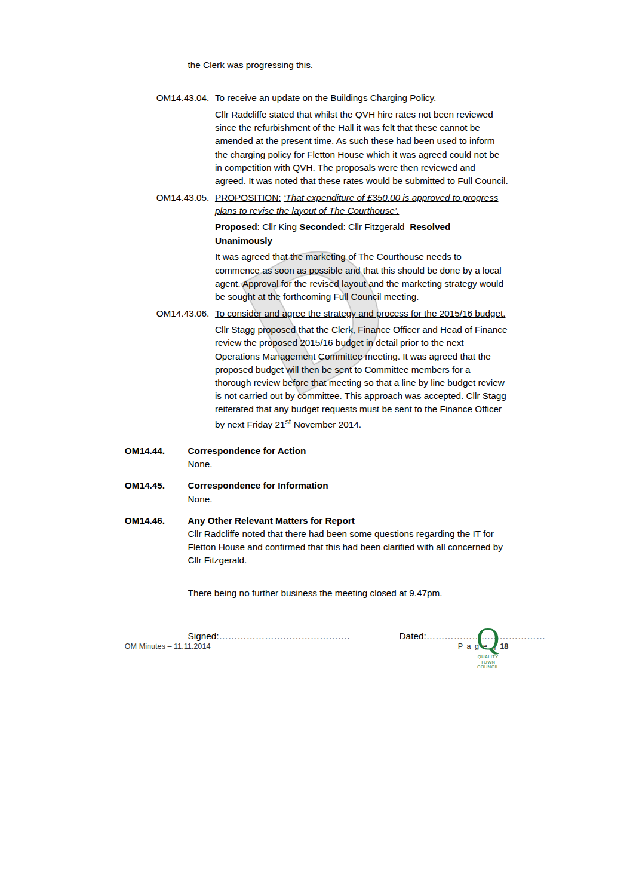D
the Clerk was progressing this.
OM14.43.04.
To receive an update on the Buildings Charging Policy.
Cllr Radcliffe stated that whilst the QVH hire rates not been reviewed since the refurbishment of the Hall it was felt that these cannot be amended at the present time. As such these had been used to inform the charging policy for Fletton House which it was agreed could not be in competition with QVH. The proposals were then reviewed and agreed. It was noted that these rates would be submitted to Full Council.
OM14.43.05.
PROPOSITION: ‘That expenditure of £350.00 is approved to progress plans to revise the layout of The Courthouse’.
Proposed: Cllr King Seconded: Cllr Fitzgerald Resolved Unanimously
It was agreed that the marketing of The Courthouse needs to commence as soon as possible and that this should be done by a local agent. Approval for the revised layout and the marketing strategy would be sought at the forthcoming Full Council meeting.
OM14.43.06.
To consider and agree the strategy and process for the 2015/16 budget.
Cllr Stagg proposed that the Clerk, Finance Officer and Head of Finance review the proposed 2015/16 budget in detail prior to the next Operations Management Committee meeting. It was agreed that the proposed budget will then be sent to Committee members for a thorough review before that meeting so that a line by line budget review is not carried out by committee. This approach was accepted. Cllr Stagg reiterated that any budget requests must be sent to the Finance Officer by next Friday 21st November 2014.
OM14.44.
Correspondence for Action
None.
OM14.45.
Correspondence for Information
None.
OM14.46.
Any Other Relevant Matters for Report
Cllr Radcliffe noted that there had been some questions regarding the IT for Fletton House and confirmed that this had been clarified with all concerned by Cllr Fitzgerald.
There being no further business the meeting closed at 9.47pm.
Signed:…………………………………….
Dated:…………………………………
OM Minutes – 11.11.2014
P a g e | 18
Q
Quality
Town
Council